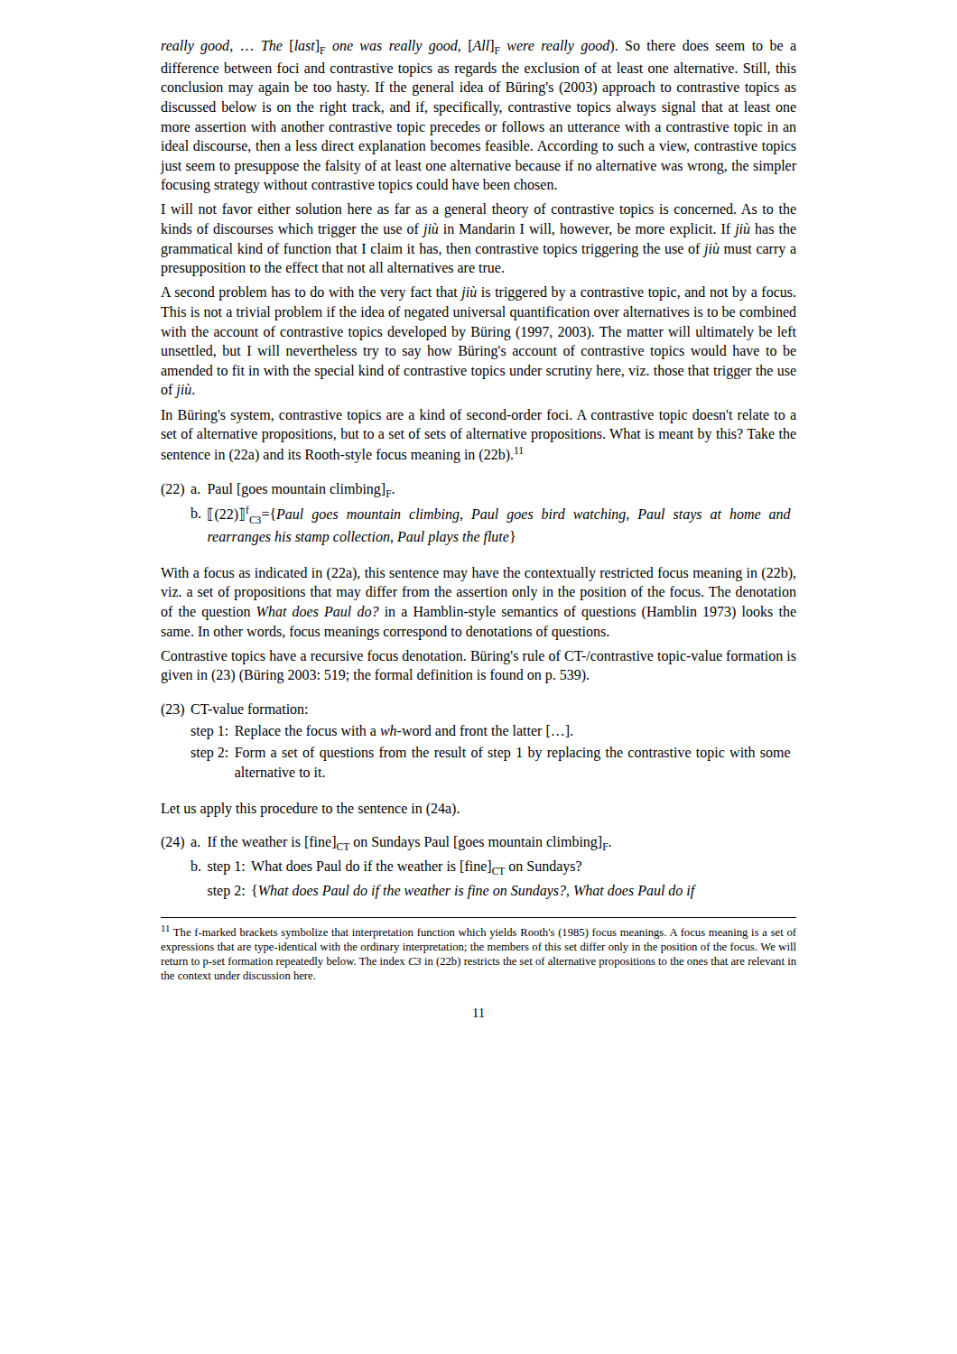really good, … The [last]F one was really good, [All]F were really good). So there does seem to be a difference between foci and contrastive topics as regards the exclusion of at least one alternative. Still, this conclusion may again be too hasty. If the general idea of Büring's (2003) approach to contrastive topics as discussed below is on the right track, and if, specifically, contrastive topics always signal that at least one more assertion with another contrastive topic precedes or follows an utterance with a contrastive topic in an ideal discourse, then a less direct explanation becomes feasible. According to such a view, contrastive topics just seem to presuppose the falsity of at least one alternative because if no alternative was wrong, the simpler focusing strategy without contrastive topics could have been chosen.
I will not favor either solution here as far as a general theory of contrastive topics is concerned. As to the kinds of discourses which trigger the use of jiù in Mandarin I will, however, be more explicit. If jiù has the grammatical kind of function that I claim it has, then contrastive topics triggering the use of jiù must carry a presupposition to the effect that not all alternatives are true.
A second problem has to do with the very fact that jiù is triggered by a contrastive topic, and not by a focus. This is not a trivial problem if the idea of negated universal quantification over alternatives is to be combined with the account of contrastive topics developed by Büring (1997, 2003). The matter will ultimately be left unsettled, but I will nevertheless try to say how Büring's account of contrastive topics would have to be amended to fit in with the special kind of contrastive topics under scrutiny here, viz. those that trigger the use of jiù.
In Büring's system, contrastive topics are a kind of second-order foci. A contrastive topic doesn't relate to a set of alternative propositions, but to a set of sets of alternative propositions. What is meant by this? Take the sentence in (22a) and its Rooth-style focus meaning in (22b).11
| (22) | a. | Paul [goes mountain climbing] F . |
| | b. | ⟦(22)⟧ f C3 ={ Paul goes mountain climbing , Paul goes bird watching , Paul stays at home and rearranges his stamp collection , Paul plays the flute } |
With a focus as indicated in (22a), this sentence may have the contextually restricted focus meaning in (22b), viz. a set of propositions that may differ from the assertion only in the position of the focus. The denotation of the question What does Paul do? in a Hamblin-style semantics of questions (Hamblin 1973) looks the same. In other words, focus meanings correspond to denotations of questions.
Contrastive topics have a recursive focus denotation. Büring's rule of CT-/contrastive topic-value formation is given in (23) (Büring 2003: 519; the formal definition is found on p. 539).
| (23) | CT-value formation: |
| | step 1: | Replace the focus with a wh -word and front the latter […]. |
| | step 2: | Form a set of questions from the result of step 1 by replacing the contrastive topic with some alternative to it. |
Let us apply this procedure to the sentence in (24a).
| (24) | a. | If the weather is [fine] CT on Sundays Paul [goes mountain climbing] F . |
| | b. | step 1: | What does Paul do if the weather is [fine] CT on Sundays? |
| | | step 2: | { What does Paul do if the weather is fine on Sundays? , What does Paul do if |
11 The f-marked brackets symbolize that interpretation function which yields Rooth's (1985) focus meanings. A focus meaning is a set of expressions that are type-identical with the ordinary interpretation; the members of this set differ only in the position of the focus. We will return to p-set formation repeatedly below. The index C3 in (22b) restricts the set of alternative propositions to the ones that are relevant in the context under discussion here.
11